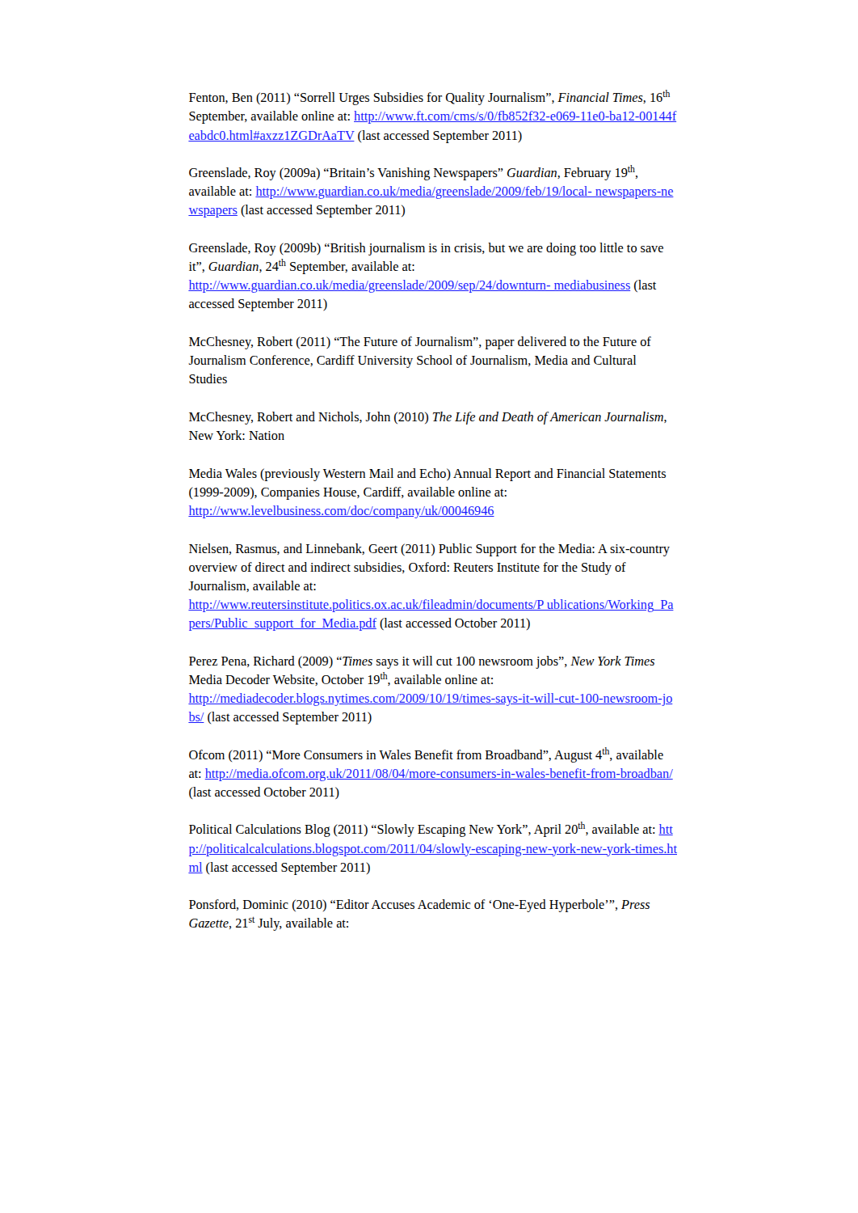Fenton, Ben (2011) “Sorrell Urges Subsidies for Quality Journalism”, Financial Times, 16th September, available online at: http://www.ft.com/cms/s/0/fb852f32-e069-11e0-ba12-00144feabdc0.html#axzz1ZGDrAaTV (last accessed September 2011)
Greenslade, Roy (2009a) “Britain’s Vanishing Newspapers” Guardian, February 19th, available at: http://www.guardian.co.uk/media/greenslade/2009/feb/19/local- newspapers-newspapers (last accessed September 2011)
Greenslade, Roy (2009b) “British journalism is in crisis, but we are doing too little to save it”, Guardian, 24th September, available at:
http://www.guardian.co.uk/media/greenslade/2009/sep/24/downturn- mediabusiness (last accessed September 2011)
McChesney, Robert (2011) “The Future of Journalism”, paper delivered to the Future of Journalism Conference, Cardiff University School of Journalism, Media and Cultural Studies
McChesney, Robert and Nichols, John (2010) The Life and Death of American Journalism, New York: Nation
Media Wales (previously Western Mail and Echo) Annual Report and Financial Statements (1999-2009), Companies House, Cardiff, available online at:
http://www.levelbusiness.com/doc/company/uk/00046946
Nielsen, Rasmus, and Linnebank, Geert (2011) Public Support for the Media: A six-country overview of direct and indirect subsidies, Oxford: Reuters Institute for the Study of Journalism, available at:
http://www.reutersinstitute.politics.ox.ac.uk/fileadmin/documents/P ublications/Working_Papers/Public_support_for_Media.pdf (last accessed October 2011)
Perez Pena, Richard (2009) “Times says it will cut 100 newsroom jobs”, New York Times Media Decoder Website, October 19th, available online at:
http://mediadecoder.blogs.nytimes.com/2009/10/19/times-says-it-will-cut-100-newsroom-jobs/ (last accessed September 2011)
Ofcom (2011) “More Consumers in Wales Benefit from Broadband”, August 4th, available at: http://media.ofcom.org.uk/2011/08/04/more-consumers-in-wales-benefit-from-broadban/ (last accessed October 2011)
Political Calculations Blog (2011) “Slowly Escaping New York”, April 20th, available at: http://politicalcalculations.blogspot.com/2011/04/slowly-escaping-new-york-new-york-times.html (last accessed September 2011)
Ponsford, Dominic (2010) “Editor Accuses Academic of ‘One-Eyed Hyperbole’”, Press Gazette, 21st July, available at: